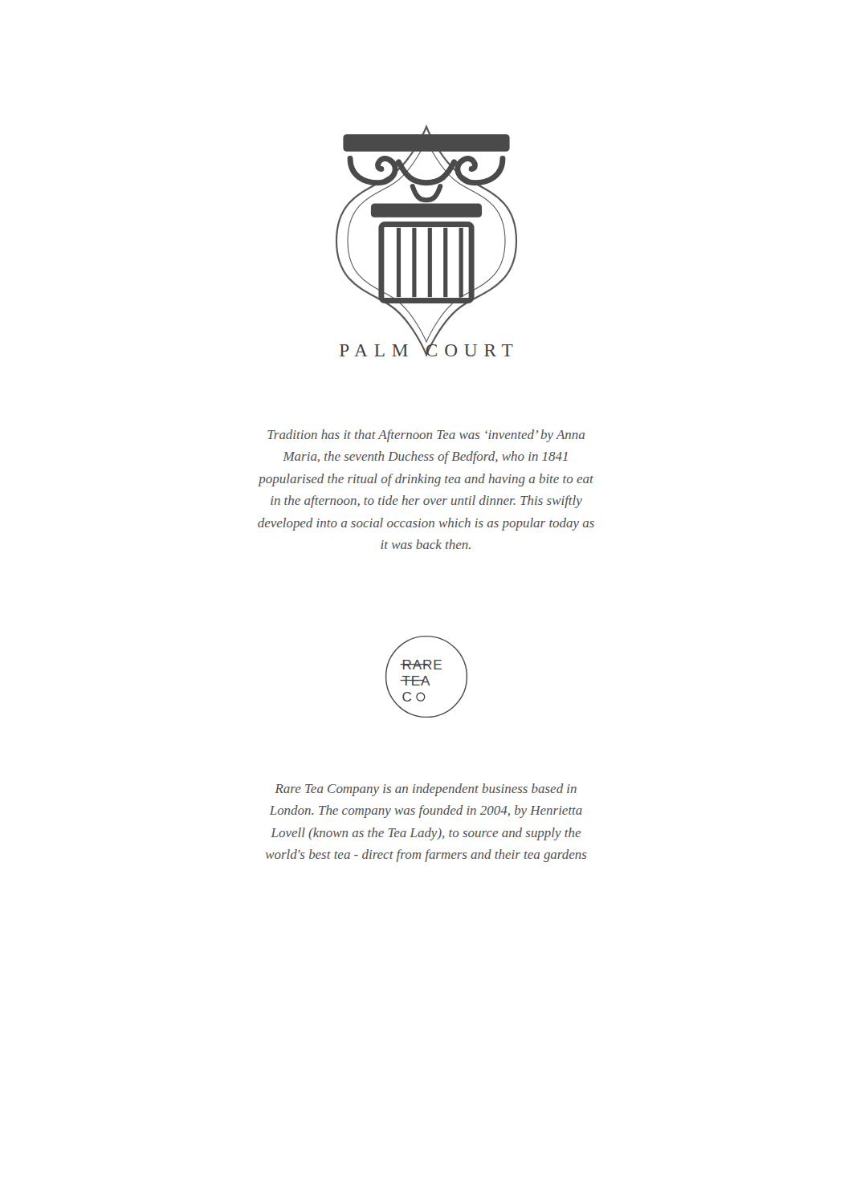PALM COURT
Tradition has it that Afternoon Tea was ‘invented’ by Anna Maria, the seventh Duchess of Bedford, who in 1841 popularised the ritual of drinking tea and having a bite to eat in the afternoon, to tide her over until dinner. This swiftly developed into a social occasion which is as popular today as it was back then.
RARE TEA C
Rare Tea Company is an independent business based in London. The company was founded in 2004, by Henrietta Lovell (known as the Tea Lady), to source and supply the world's best tea - direct from farmers and their tea gardens